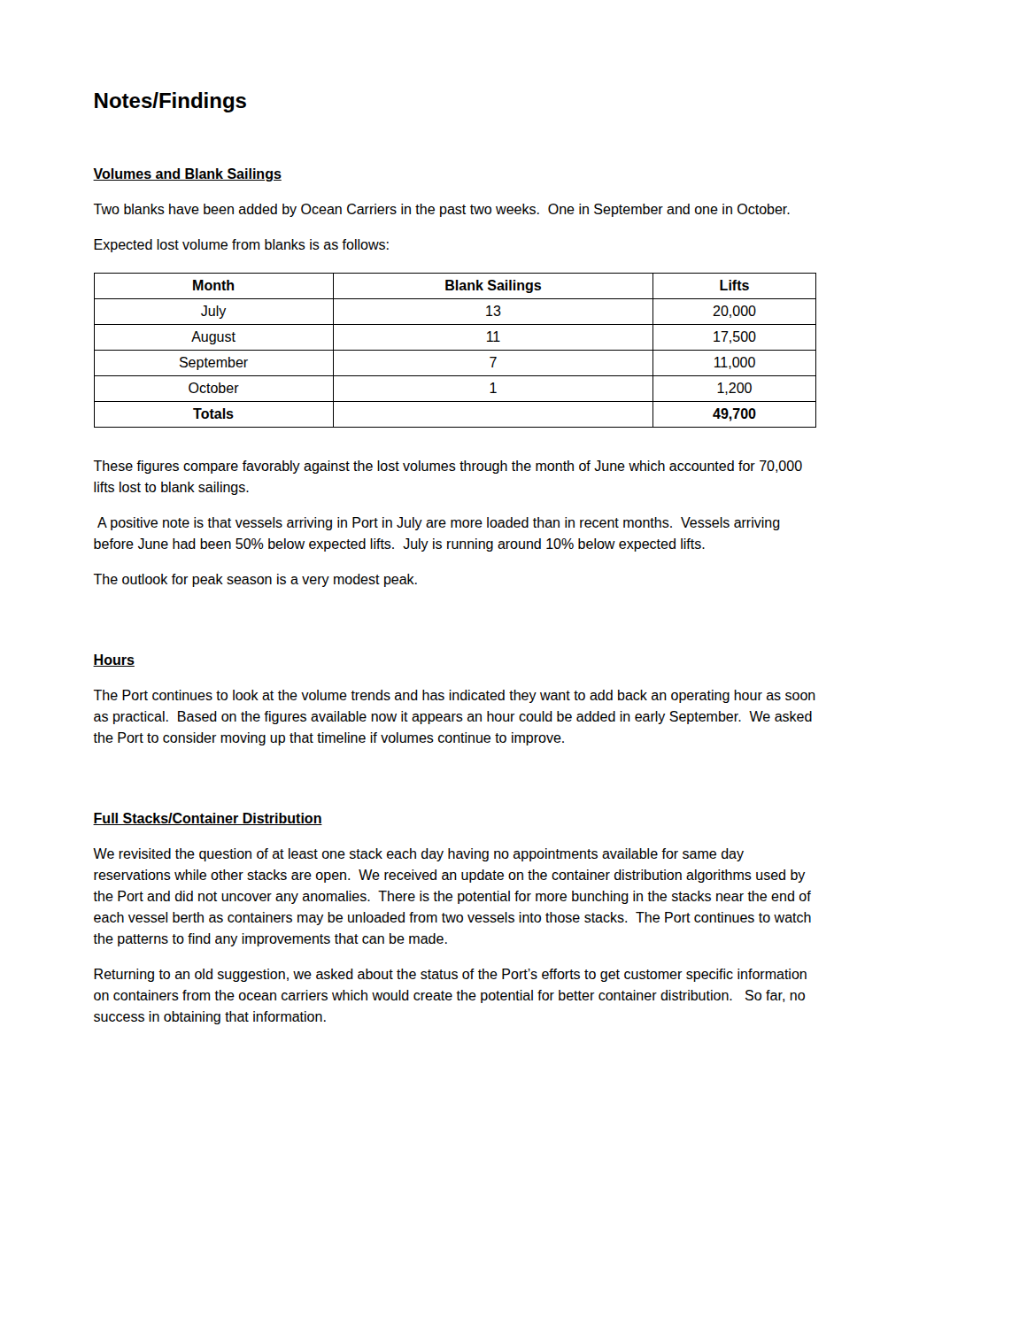Notes/Findings
Volumes and Blank Sailings
Two blanks have been added by Ocean Carriers in the past two weeks. One in September and one in October.
Expected lost volume from blanks is as follows:
| Month | Blank Sailings | Lifts |
| --- | --- | --- |
| July | 13 | 20,000 |
| August | 11 | 17,500 |
| September | 7 | 11,000 |
| October | 1 | 1,200 |
| Totals | | 49,700 |
These figures compare favorably against the lost volumes through the month of June which accounted for 70,000 lifts lost to blank sailings.
A positive note is that vessels arriving in Port in July are more loaded than in recent months. Vessels arriving before June had been 50% below expected lifts. July is running around 10% below expected lifts.
The outlook for peak season is a very modest peak.
Hours
The Port continues to look at the volume trends and has indicated they want to add back an operating hour as soon as practical. Based on the figures available now it appears an hour could be added in early September. We asked the Port to consider moving up that timeline if volumes continue to improve.
Full Stacks/Container Distribution
We revisited the question of at least one stack each day having no appointments available for same day reservations while other stacks are open. We received an update on the container distribution algorithms used by the Port and did not uncover any anomalies. There is the potential for more bunching in the stacks near the end of each vessel berth as containers may be unloaded from two vessels into those stacks. The Port continues to watch the patterns to find any improvements that can be made.
Returning to an old suggestion, we asked about the status of the Port’s efforts to get customer specific information on containers from the ocean carriers which would create the potential for better container distribution. So far, no success in obtaining that information.